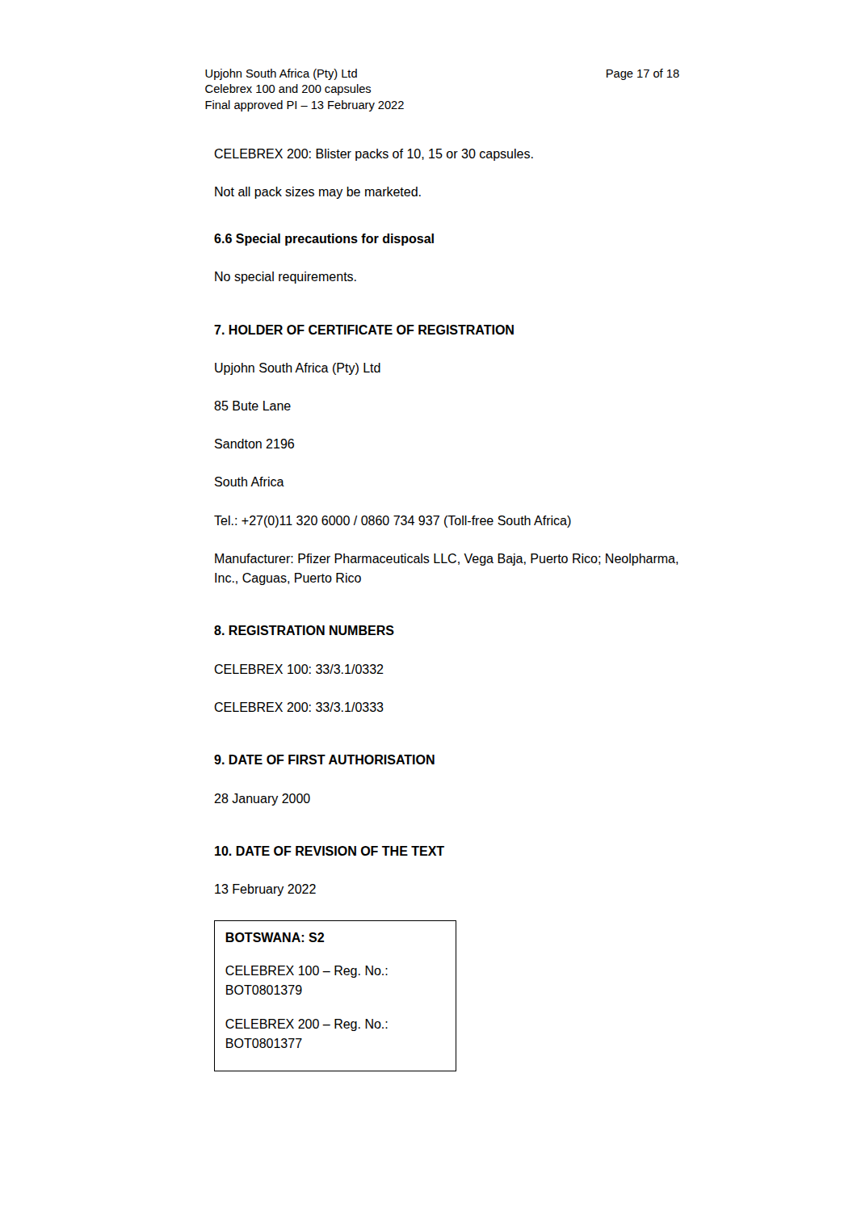Upjohn South Africa (Pty) Ltd Celebrex 100 and 200 capsules Final approved PI – 13 February 2022
Page 17 of 18
CELEBREX 200: Blister packs of 10, 15 or 30 capsules.
Not all pack sizes may be marketed.
6.6 Special precautions for disposal
No special requirements.
7. HOLDER OF CERTIFICATE OF REGISTRATION
Upjohn South Africa (Pty) Ltd
85 Bute Lane
Sandton 2196
South Africa
Tel.: +27(0)11 320 6000 / 0860 734 937 (Toll-free South Africa)
Manufacturer: Pfizer Pharmaceuticals LLC, Vega Baja, Puerto Rico; Neolpharma, Inc., Caguas, Puerto Rico
8. REGISTRATION NUMBERS
CELEBREX 100: 33/3.1/0332
CELEBREX 200: 33/3.1/0333
9. DATE OF FIRST AUTHORISATION
28 January 2000
10. DATE OF REVISION OF THE TEXT
13 February 2022
BOTSWANA: S2
CELEBREX 100 – Reg. No.: BOT0801379
CELEBREX 200 – Reg. No.: BOT0801377